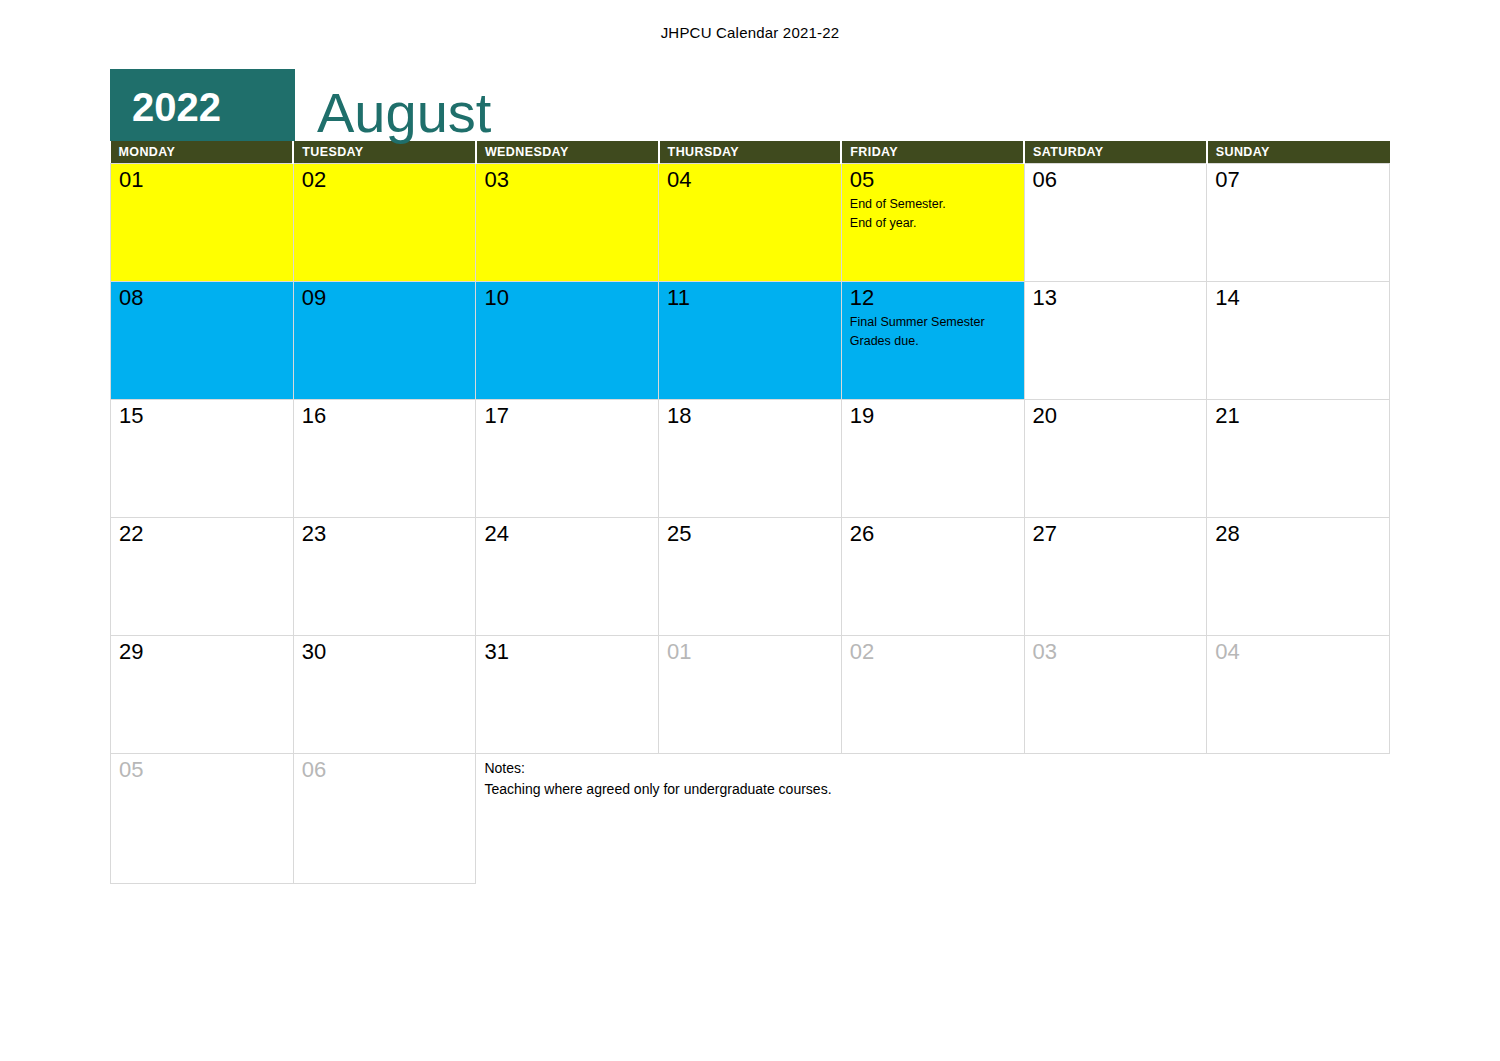JHPCU Calendar 2021-22
2022
August
| MONDAY | TUESDAY | WEDNESDAY | THURSDAY | FRIDAY | SATURDAY | SUNDAY |
| --- | --- | --- | --- | --- | --- | --- |
| 01 | 02 | 03 | 04 | 05 End of Semester. End of year. | 06 | 07 |
| 08 | 09 | 10 | 11 | 12 Final Summer Semester Grades due. | 13 | 14 |
| 15 | 16 | 17 | 18 | 19 | 20 | 21 |
| 22 | 23 | 24 | 25 | 26 | 27 | 28 |
| 29 | 30 | 31 | 01 | 02 | 03 | 04 |
| 05 | 06 | Notes: Teaching where agreed only for undergraduate courses. | | | |